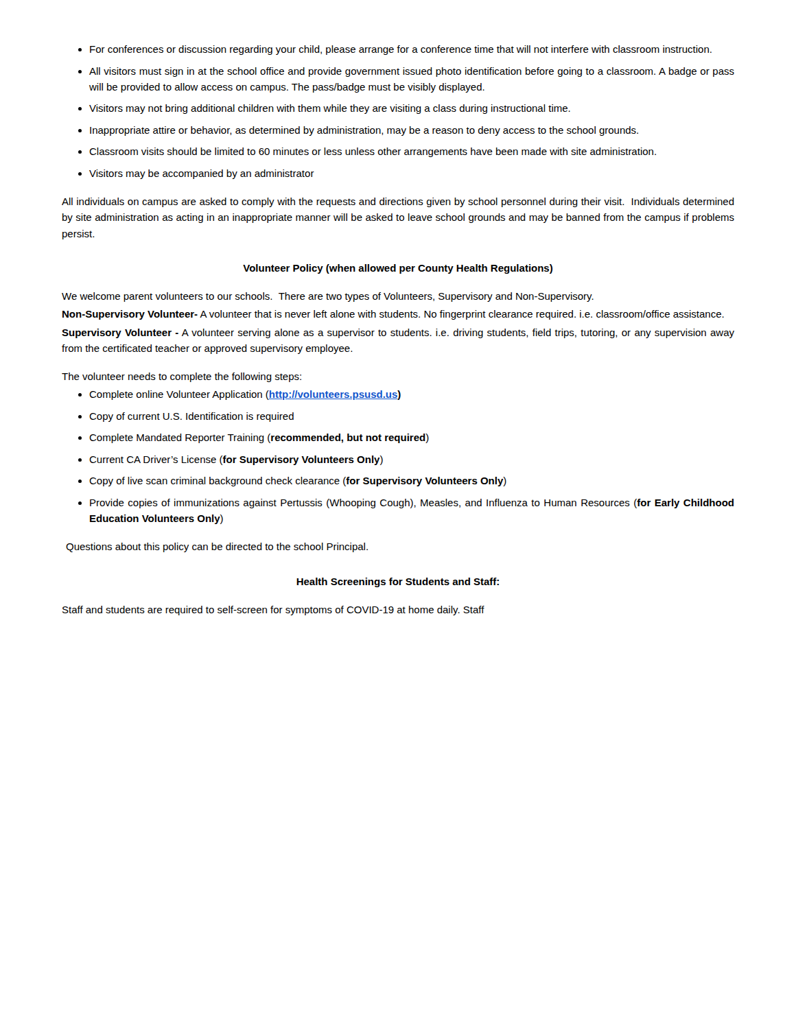For conferences or discussion regarding your child, please arrange for a conference time that will not interfere with classroom instruction.
All visitors must sign in at the school office and provide government issued photo identification before going to a classroom. A badge or pass will be provided to allow access on campus. The pass/badge must be visibly displayed.
Visitors may not bring additional children with them while they are visiting a class during instructional time.
Inappropriate attire or behavior, as determined by administration, may be a reason to deny access to the school grounds.
Classroom visits should be limited to 60 minutes or less unless other arrangements have been made with site administration.
Visitors may be accompanied by an administrator
All individuals on campus are asked to comply with the requests and directions given by school personnel during their visit. Individuals determined by site administration as acting in an inappropriate manner will be asked to leave school grounds and may be banned from the campus if problems persist.
Volunteer Policy (when allowed per County Health Regulations)
We welcome parent volunteers to our schools. There are two types of Volunteers, Supervisory and Non-Supervisory.
Non-Supervisory Volunteer- A volunteer that is never left alone with students. No fingerprint clearance required. i.e. classroom/office assistance.
Supervisory Volunteer - A volunteer serving alone as a supervisor to students. i.e. driving students, field trips, tutoring, or any supervision away from the certificated teacher or approved supervisory employee.
The volunteer needs to complete the following steps:
Complete online Volunteer Application (http://volunteers.psusd.us)
Copy of current U.S. Identification is required
Complete Mandated Reporter Training (recommended, but not required)
Current CA Driver’s License (for Supervisory Volunteers Only)
Copy of live scan criminal background check clearance (for Supervisory Volunteers Only)
Provide copies of immunizations against Pertussis (Whooping Cough), Measles, and Influenza to Human Resources (for Early Childhood Education Volunteers Only)
Questions about this policy can be directed to the school Principal.
Health Screenings for Students and Staff:
Staff and students are required to self-screen for symptoms of COVID-19 at home daily. Staff